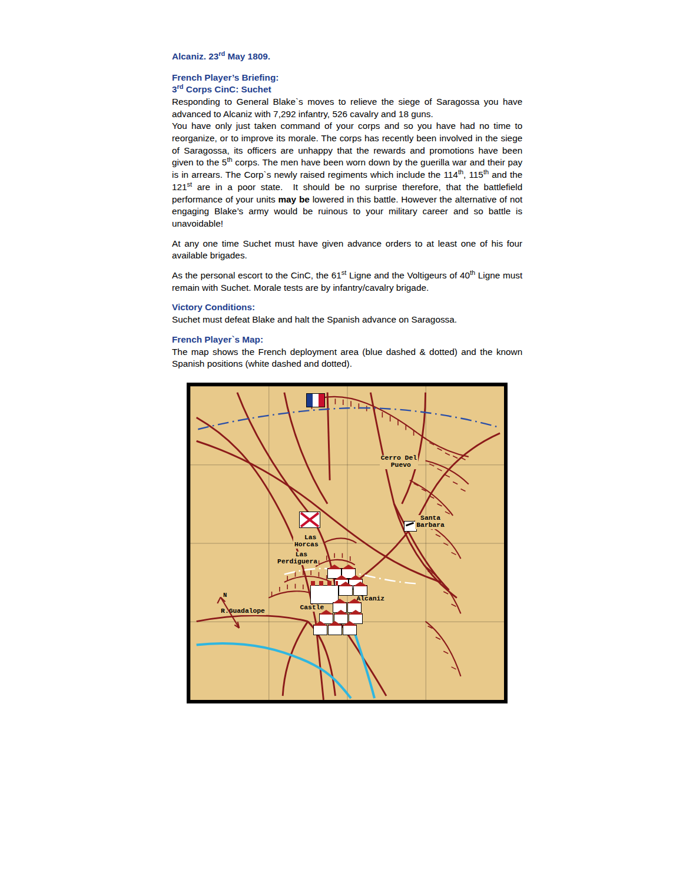Alcaniz. 23rd May 1809.
French Player’s Briefing:
3rd Corps CinC: Suchet
Responding to General Blake`s moves to relieve the siege of Saragossa you have advanced to Alcaniz with 7,292 infantry, 526 cavalry and 18 guns.
You have only just taken command of your corps and so you have had no time to reorganize, or to improve its morale. The corps has recently been involved in the siege of Saragossa, its officers are unhappy that the rewards and promotions have been given to the 5th corps. The men have been worn down by the guerilla war and their pay is in arrears. The Corp`s newly raised regiments which include the 114th, 115th and the 121st are in a poor state. It should be no surprise therefore, that the battlefield performance of your units may be lowered in this battle. However the alternative of not engaging Blake’s army would be ruinous to your military career and so battle is unavoidable!
At any one time Suchet must have given advance orders to at least one of his four available brigades.
As the personal escort to the CinC, the 61st Ligne and the Voltigeurs of 40th Ligne must remain with Suchet. Morale tests are by infantry/cavalry brigade.
Victory Conditions:
Suchet must defeat Blake and halt the Spanish advance on Saragossa.
French Player`s Map:
The map shows the French deployment area (blue dashed & dotted) and the known Spanish positions (white dashed and dotted).
Cerro Del Puevo
Las Horcas
Santa Barbara
Las Perdiguera
Castle
Alcaniz
R.Guadalope
N